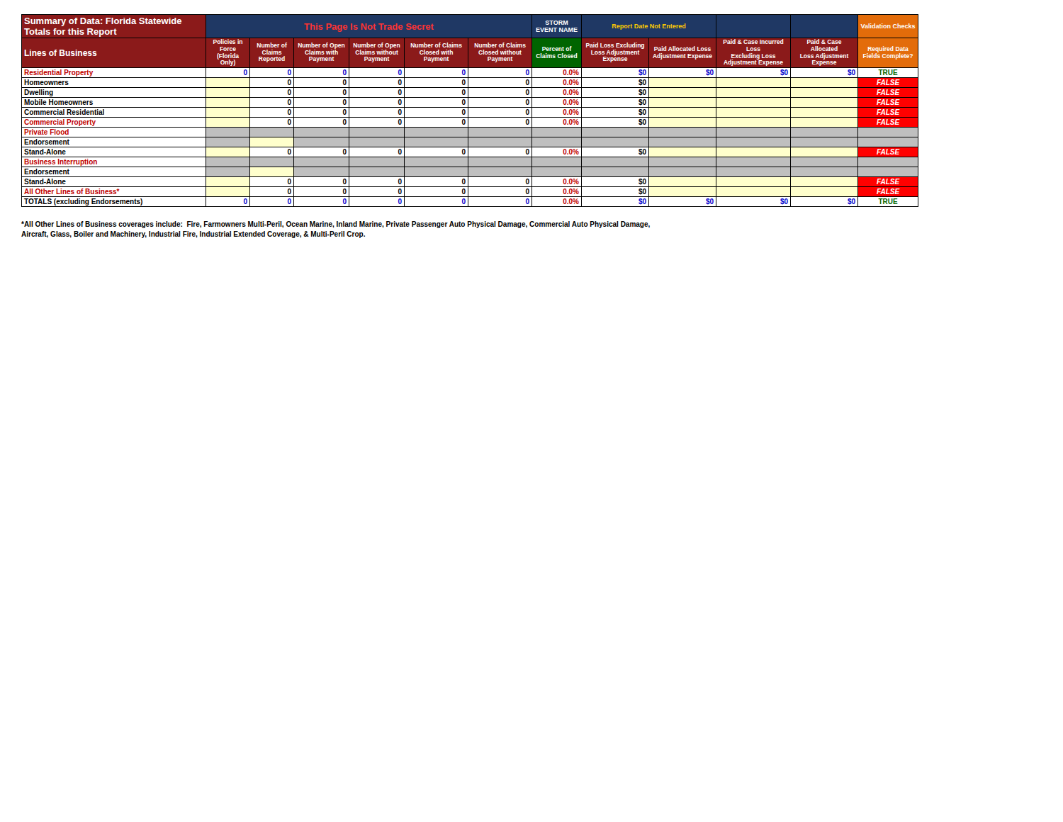| Summary of Data: Florida Statewide Totals for this Report | This Page Is Not Trade Secret | STORM EVENT NAME | Report Date Not Entered | | | Validation Checks |
| Lines of Business | Policies in Force (Florida Only) | Number of Claims Reported | Number of Open Claims with Payment | Number of Open Claims without Payment | Number of Claims Closed with Payment | Number of Claims Closed without Payment | Percent of Claims Closed | Paid Loss Excluding Loss Adjustment Expense | Paid Allocated Loss Adjustment Expense | Paid & Case Incurred Loss Excluding Loss Adjustment Expense | Paid & Case Allocated Loss Adjustment Expense | Required Data Fields Complete? |
| Residential Property | 0 | 0 | 0 | 0 | 0 | 0 | 0.0% | $0 | $0 | $0 | $0 | TRUE |
| Homeowners | | 0 | 0 | 0 | 0 | 0 | 0.0% | $0 | | | | FALSE |
| Dwelling | | 0 | 0 | 0 | 0 | 0 | 0.0% | $0 | | | | FALSE |
| Mobile Homeowners | | 0 | 0 | 0 | 0 | 0 | 0.0% | $0 | | | | FALSE |
| Commercial Residential | | 0 | 0 | 0 | 0 | 0 | 0.0% | $0 | | | | FALSE |
| Commercial Property | | 0 | 0 | 0 | 0 | 0 | 0.0% | $0 | | | | FALSE |
| Private Flood | | | | | | | | | | | | |
| Endorsement | | | | | | | | | | | | |
| Stand-Alone | | 0 | 0 | 0 | 0 | 0 | 0.0% | $0 | | | | FALSE |
| Business Interruption | | | | | | | | | | | | |
| Endorsement | | | | | | | | | | | | |
| Stand-Alone | | 0 | 0 | 0 | 0 | 0 | 0.0% | $0 | | | | FALSE |
| All Other Lines of Business* | | 0 | 0 | 0 | 0 | 0 | 0.0% | $0 | | | | FALSE |
| TOTALS (excluding Endorsements) | 0 | 0 | 0 | 0 | 0 | 0 | 0.0% | $0 | $0 | $0 | $0 | TRUE |
*All Other Lines of Business coverages include: Fire, Farmowners Multi-Peril, Ocean Marine, Inland Marine, Private Passenger Auto Physical Damage, Commercial Auto Physical Damage,
Aircraft, Glass, Boiler and Machinery, Industrial Fire, Industrial Extended Coverage, & Multi-Peril Crop.